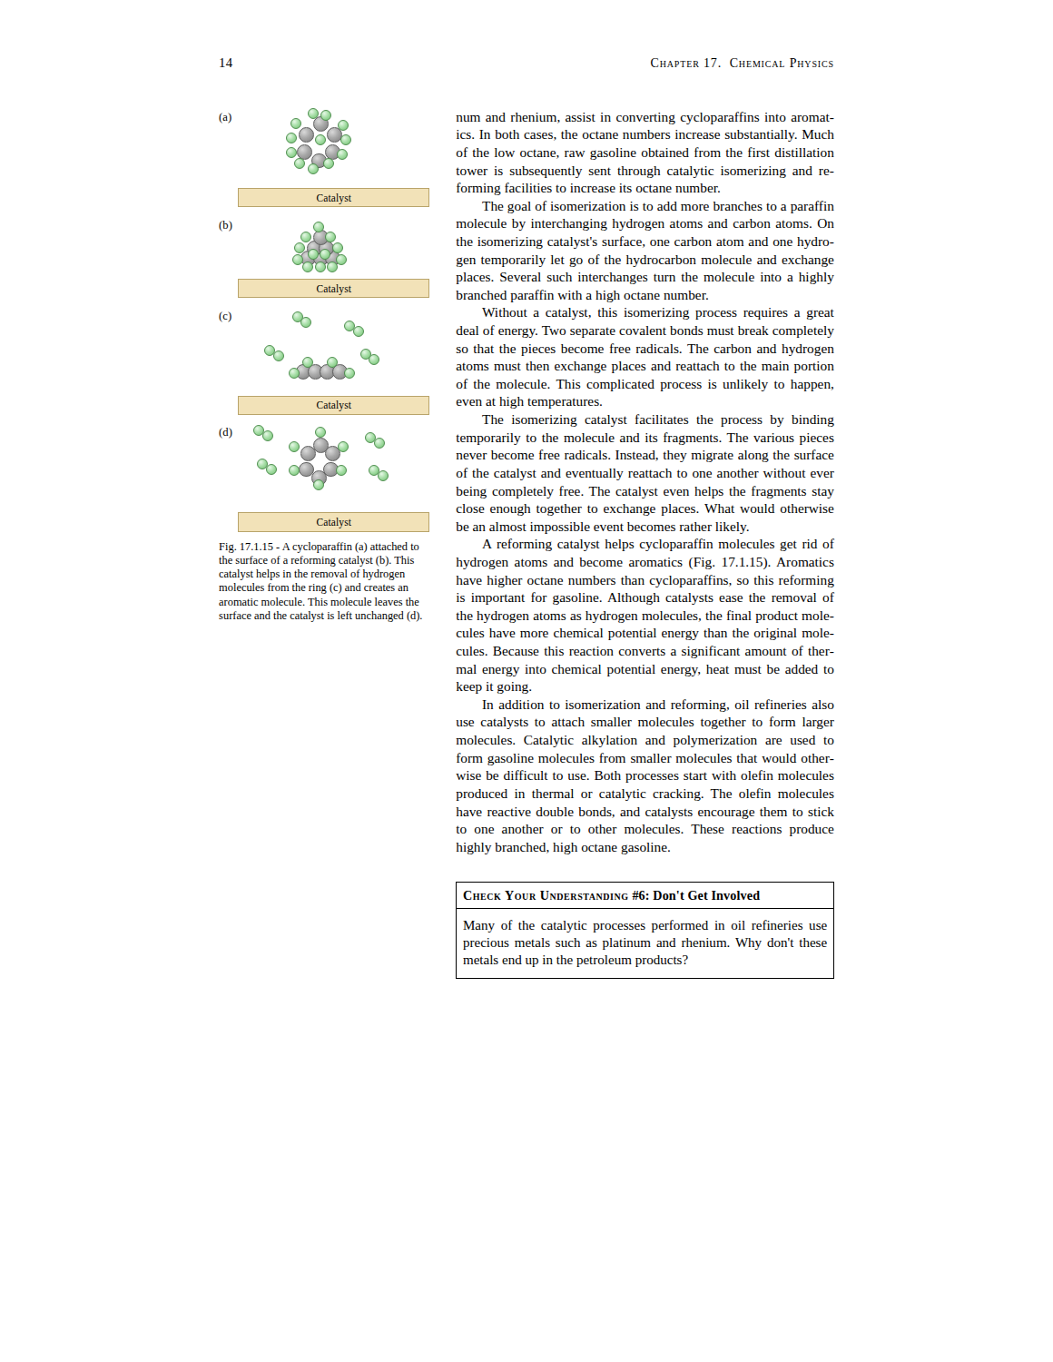14
Chapter 17. Chemical Physics
(a)
Catalyst
(b)
Catalyst
(c)
Catalyst
(d)
Catalyst
Fig. 17.1.15 - A cycloparaffin (a) attached to the surface of a reforming catalyst (b). This catalyst helps in the removal of hydrogen molecules from the ring (c) and creates an aromatic molecule. This molecule leaves the surface and the catalyst is left unchanged (d).
num and rhenium, assist in converting cycloparaffins into aromatics. In both cases, the octane numbers increase substantially. Much of the low octane, raw gasoline obtained from the first distillation tower is subsequently sent through catalytic isomerizing and reforming facilities to increase its octane number.
The goal of isomerization is to add more branches to a paraffin molecule by interchanging hydrogen atoms and carbon atoms. On the isomerizing catalyst's surface, one carbon atom and one hydrogen temporarily let go of the hydrocarbon molecule and exchange places. Several such interchanges turn the molecule into a highly branched paraffin with a high octane number.
Without a catalyst, this isomerizing process requires a great deal of energy. Two separate covalent bonds must break completely so that the pieces become free radicals. The carbon and hydrogen atoms must then exchange places and reattach to the main portion of the molecule. This complicated process is unlikely to happen, even at high temperatures.
The isomerizing catalyst facilitates the process by binding temporarily to the molecule and its fragments. The various pieces never become free radicals. Instead, they migrate along the surface of the catalyst and eventually reattach to one another without ever being completely free. The catalyst even helps the fragments stay close enough together to exchange places. What would otherwise be an almost impossible event becomes rather likely.
A reforming catalyst helps cycloparaffin molecules get rid of hydrogen atoms and become aromatics (Fig. 17.1.15). Aromatics have higher octane numbers than cycloparaffins, so this reforming is important for gasoline. Although catalysts ease the removal of the hydrogen atoms as hydrogen molecules, the final product molecules have more chemical potential energy than the original molecules. Because this reaction converts a significant amount of thermal energy into chemical potential energy, heat must be added to keep it going.
In addition to isomerization and reforming, oil refineries also use catalysts to attach smaller molecules together to form larger molecules. Catalytic alkylation and polymerization are used to form gasoline molecules from smaller molecules that would otherwise be difficult to use. Both processes start with olefin molecules produced in thermal or catalytic cracking. The olefin molecules have reactive double bonds, and catalysts encourage them to stick to one another or to other molecules. These reactions produce highly branched, high octane gasoline.
Check Your Understanding #6: Don't Get Involved
Many of the catalytic processes performed in oil refineries use precious metals such as platinum and rhenium. Why don't these metals end up in the petroleum products?